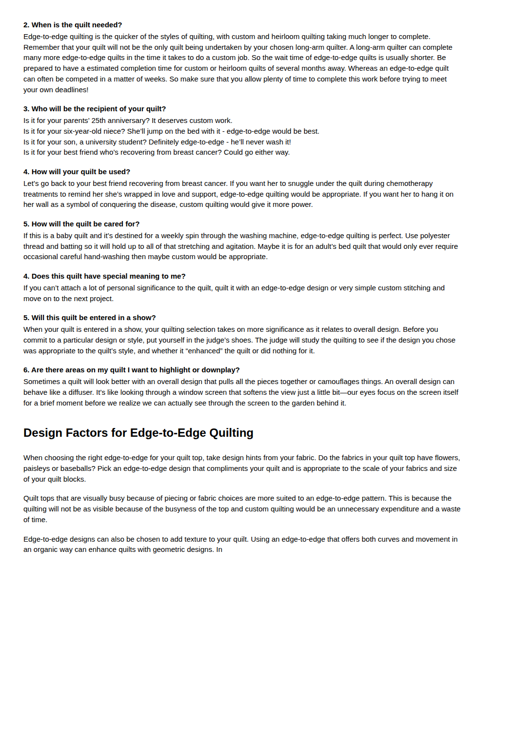2. When is the quilt needed?
Edge-to-edge quilting is the quicker of the styles of quilting, with custom and heirloom quilting taking much longer to complete. Remember that your quilt will not be the only quilt being undertaken by your chosen long-arm quilter. A long-arm quilter can complete many more edge-to-edge quilts in the time it takes to do a custom job. So the wait time of edge-to-edge quilts is usually shorter. Be prepared to have a estimated completion time for custom or heirloom quilts of several months away. Whereas an edge-to-edge quilt can often be competed in a matter of weeks. So make sure that you allow plenty of time to complete this work before trying to meet your own deadlines!
3. Who will be the recipient of your quilt?
Is it for your parents’ 25th anniversary? It deserves custom work.
Is it for your six-year-old niece? She’ll jump on the bed with it - edge-to-edge would be best.
Is it for your son, a university student? Definitely edge-to-edge - he’ll never wash it!
Is it for your best friend who’s recovering from breast cancer? Could go either way.
4. How will your quilt be used?
Let’s go back to your best friend recovering from breast cancer. If you want her to snuggle under the quilt during chemotherapy treatments to remind her she’s wrapped in love and support, edge-to-edge quilting would be appropriate. If you want her to hang it on her wall as a symbol of conquering the disease, custom quilting would give it more power.
5. How will the quilt be cared for?
If this is a baby quilt and it’s destined for a weekly spin through the washing machine, edge-to-edge quilting is perfect. Use polyester thread and batting so it will hold up to all of that stretching and agitation. Maybe it is for an adult’s bed quilt that would only ever require occasional careful hand-washing then maybe custom would be appropriate.
4. Does this quilt have special meaning to me?
If you can’t attach a lot of personal significance to the quilt, quilt it with an edge-to-edge design or very simple custom stitching and move on to the next project.
5. Will this quilt be entered in a show?
When your quilt is entered in a show, your quilting selection takes on more significance as it relates to overall design. Before you commit to a particular design or style, put yourself in the judge’s shoes. The judge will study the quilting to see if the design you chose was appropriate to the quilt’s style, and whether it “enhanced” the quilt or did nothing for it.
6. Are there areas on my quilt I want to highlight or downplay?
Sometimes a quilt will look better with an overall design that pulls all the pieces together or camouflages things. An overall design can behave like a diffuser. It’s like looking through a window screen that softens the view just a little bit—our eyes focus on the screen itself for a brief moment before we realize we can actually see through the screen to the garden behind it.
Design Factors for Edge-to-Edge Quilting
When choosing the right edge-to-edge for your quilt top, take design hints from your fabric. Do the fabrics in your quilt top have flowers, paisleys or baseballs? Pick an edge-to-edge design that compliments your quilt and is appropriate to the scale of your fabrics and size of your quilt blocks.
Quilt tops that are visually busy because of piecing or fabric choices are more suited to an edge-to-edge pattern. This is because the quilting will not be as visible because of the busyness of the top and custom quilting would be an unnecessary expenditure and a waste of time.
Edge-to-edge designs can also be chosen to add texture to your quilt. Using an edge-to-edge that offers both curves and movement in an organic way can enhance quilts with geometric designs. In